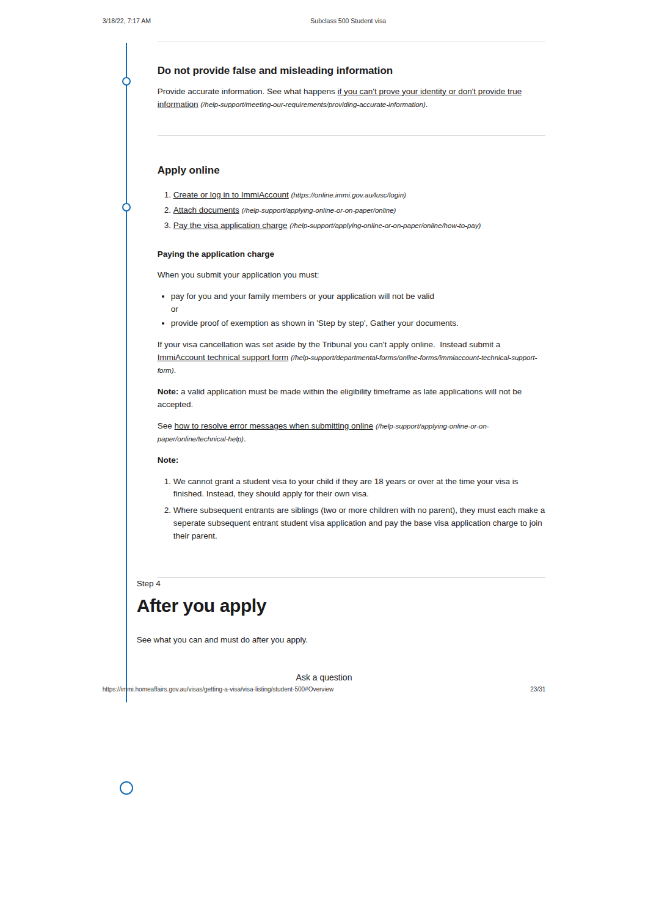3/18/22, 7:17 AM Subclass 500 Student visa
Do not provide false and misleading information
Provide accurate information. See what happens if you can't prove your identity or don't provide true information (/help-support/meeting-our-requirements/providing-accurate-information).
Apply online
Create or log in to ImmiAccount (https://online.immi.gov.au/lusc/login)
Attach documents (/help-support/applying-online-or-on-paper/online)
Pay the visa application charge (/help-support/applying-online-or-on-paper/online/how-to-pay)
Paying the application charge
When you submit your application you must:
pay for you and your family members or your application will not be valid
or
provide proof of exemption as shown in 'Step by step', Gather your documents.
If your visa cancellation was set aside by the Tribunal you can't apply online. Instead submit a ImmiAccount technical support form (/help-support/departmental-forms/online-forms/immiaccount-technical-support-form).
Note: a valid application must be made within the eligibility timeframe as late applications will not be accepted.
See how to resolve error messages when submitting online (/help-support/applying-online-or-on-paper/online/technical-help).
Note:
We cannot grant a student visa to your child if they are 18 years or over at the time your visa is finished. Instead, they should apply for their own visa.
Where subsequent entrants are siblings (two or more children with no parent), they must each make a seperate subsequent entrant student visa application and pay the base visa application charge to join their parent.
Step 4
After you apply
See what you can and must do after you apply.
Ask a question
https://immi.homeaffairs.gov.au/visas/getting-a-visa/visa-listing/student-500#Overview 23/31